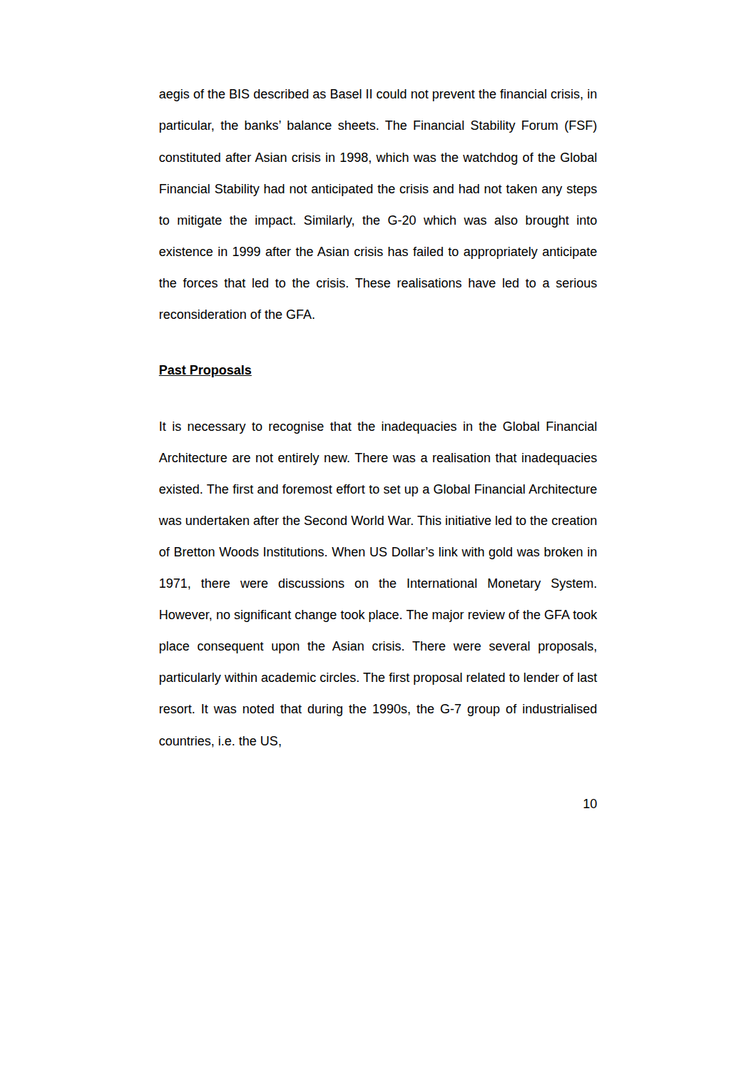aegis of the BIS described as Basel II could not prevent the financial crisis, in particular, the banks’ balance sheets. The Financial Stability Forum (FSF) constituted after Asian crisis in 1998, which was the watchdog of the Global Financial Stability had not anticipated the crisis and had not taken any steps to mitigate the impact. Similarly, the G-20 which was also brought into existence in 1999 after the Asian crisis has failed to appropriately anticipate the forces that led to the crisis. These realisations have led to a serious reconsideration of the GFA.
Past Proposals
It is necessary to recognise that the inadequacies in the Global Financial Architecture are not entirely new. There was a realisation that inadequacies existed. The first and foremost effort to set up a Global Financial Architecture was undertaken after the Second World War. This initiative led to the creation of Bretton Woods Institutions. When US Dollar’s link with gold was broken in 1971, there were discussions on the International Monetary System. However, no significant change took place. The major review of the GFA took place consequent upon the Asian crisis. There were several proposals, particularly within academic circles. The first proposal related to lender of last resort. It was noted that during the 1990s, the G-7 group of industrialised countries, i.e. the US,
10